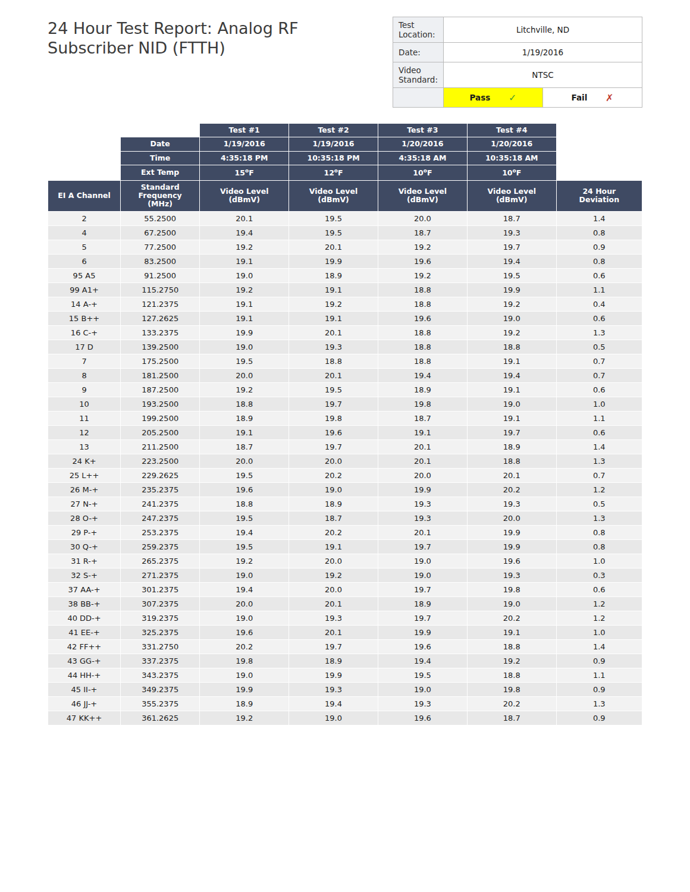24 Hour Test Report: Analog RF
Subscriber NID (FTTH)
| Test Location: | Litchville, ND |
| Date: | 1/19/2016 |
| Video Standard: | NTSC |
| | Pass ✓ | Fail ✗ |
| | | Test #1 | Test #2 | Test #3 | Test #4 | |
| --- | --- | --- | --- | --- | --- | --- |
| | Date | 1/19/2016 | 1/19/2016 | 1/20/2016 | 1/20/2016 | |
| | Time | 4:35:18 PM | 10:35:18 PM | 4:35:18 AM | 10:35:18 AM | |
| | Ext Temp | 15 o F | 12 o F | 10 o F | 10 o F | |
| EI A Channel | Standard Frequency (MHz) | Video Level (dBmV) | Video Level (dBmV) | Video Level (dBmV) | Video Level (dBmV) | 24 Hour Deviation |
| 2 | 55.2500 | 20.1 | 19.5 | 20.0 | 18.7 | 1.4 |
| 4 | 67.2500 | 19.4 | 19.5 | 18.7 | 19.3 | 0.8 |
| 5 | 77.2500 | 19.2 | 20.1 | 19.2 | 19.7 | 0.9 |
| 6 | 83.2500 | 19.1 | 19.9 | 19.6 | 19.4 | 0.8 |
| 95 A5 | 91.2500 | 19.0 | 18.9 | 19.2 | 19.5 | 0.6 |
| 99 A1+ | 115.2750 | 19.2 | 19.1 | 18.8 | 19.9 | 1.1 |
| 14 A-+ | 121.2375 | 19.1 | 19.2 | 18.8 | 19.2 | 0.4 |
| 15 B++ | 127.2625 | 19.1 | 19.1 | 19.6 | 19.0 | 0.6 |
| 16 C-+ | 133.2375 | 19.9 | 20.1 | 18.8 | 19.2 | 1.3 |
| 17 D | 139.2500 | 19.0 | 19.3 | 18.8 | 18.8 | 0.5 |
| 7 | 175.2500 | 19.5 | 18.8 | 18.8 | 19.1 | 0.7 |
| 8 | 181.2500 | 20.0 | 20.1 | 19.4 | 19.4 | 0.7 |
| 9 | 187.2500 | 19.2 | 19.5 | 18.9 | 19.1 | 0.6 |
| 10 | 193.2500 | 18.8 | 19.7 | 19.8 | 19.0 | 1.0 |
| 11 | 199.2500 | 18.9 | 19.8 | 18.7 | 19.1 | 1.1 |
| 12 | 205.2500 | 19.1 | 19.6 | 19.1 | 19.7 | 0.6 |
| 13 | 211.2500 | 18.7 | 19.7 | 20.1 | 18.9 | 1.4 |
| 24 K+ | 223.2500 | 20.0 | 20.0 | 20.1 | 18.8 | 1.3 |
| 25 L++ | 229.2625 | 19.5 | 20.2 | 20.0 | 20.1 | 0.7 |
| 26 M-+ | 235.2375 | 19.6 | 19.0 | 19.9 | 20.2 | 1.2 |
| 27 N-+ | 241.2375 | 18.8 | 18.9 | 19.3 | 19.3 | 0.5 |
| 28 O-+ | 247.2375 | 19.5 | 18.7 | 19.3 | 20.0 | 1.3 |
| 29 P-+ | 253.2375 | 19.4 | 20.2 | 20.1 | 19.9 | 0.8 |
| 30 Q-+ | 259.2375 | 19.5 | 19.1 | 19.7 | 19.9 | 0.8 |
| 31 R-+ | 265.2375 | 19.2 | 20.0 | 19.0 | 19.6 | 1.0 |
| 32 S-+ | 271.2375 | 19.0 | 19.2 | 19.0 | 19.3 | 0.3 |
| 37 AA-+ | 301.2375 | 19.4 | 20.0 | 19.7 | 19.8 | 0.6 |
| 38 BB-+ | 307.2375 | 20.0 | 20.1 | 18.9 | 19.0 | 1.2 |
| 40 DD-+ | 319.2375 | 19.0 | 19.3 | 19.7 | 20.2 | 1.2 |
| 41 EE-+ | 325.2375 | 19.6 | 20.1 | 19.9 | 19.1 | 1.0 |
| 42 FF++ | 331.2750 | 20.2 | 19.7 | 19.6 | 18.8 | 1.4 |
| 43 GG-+ | 337.2375 | 19.8 | 18.9 | 19.4 | 19.2 | 0.9 |
| 44 HH-+ | 343.2375 | 19.0 | 19.9 | 19.5 | 18.8 | 1.1 |
| 45 II-+ | 349.2375 | 19.9 | 19.3 | 19.0 | 19.8 | 0.9 |
| 46 JJ-+ | 355.2375 | 18.9 | 19.4 | 19.3 | 20.2 | 1.3 |
| 47 KK++ | 361.2625 | 19.2 | 19.0 | 19.6 | 18.7 | 0.9 |